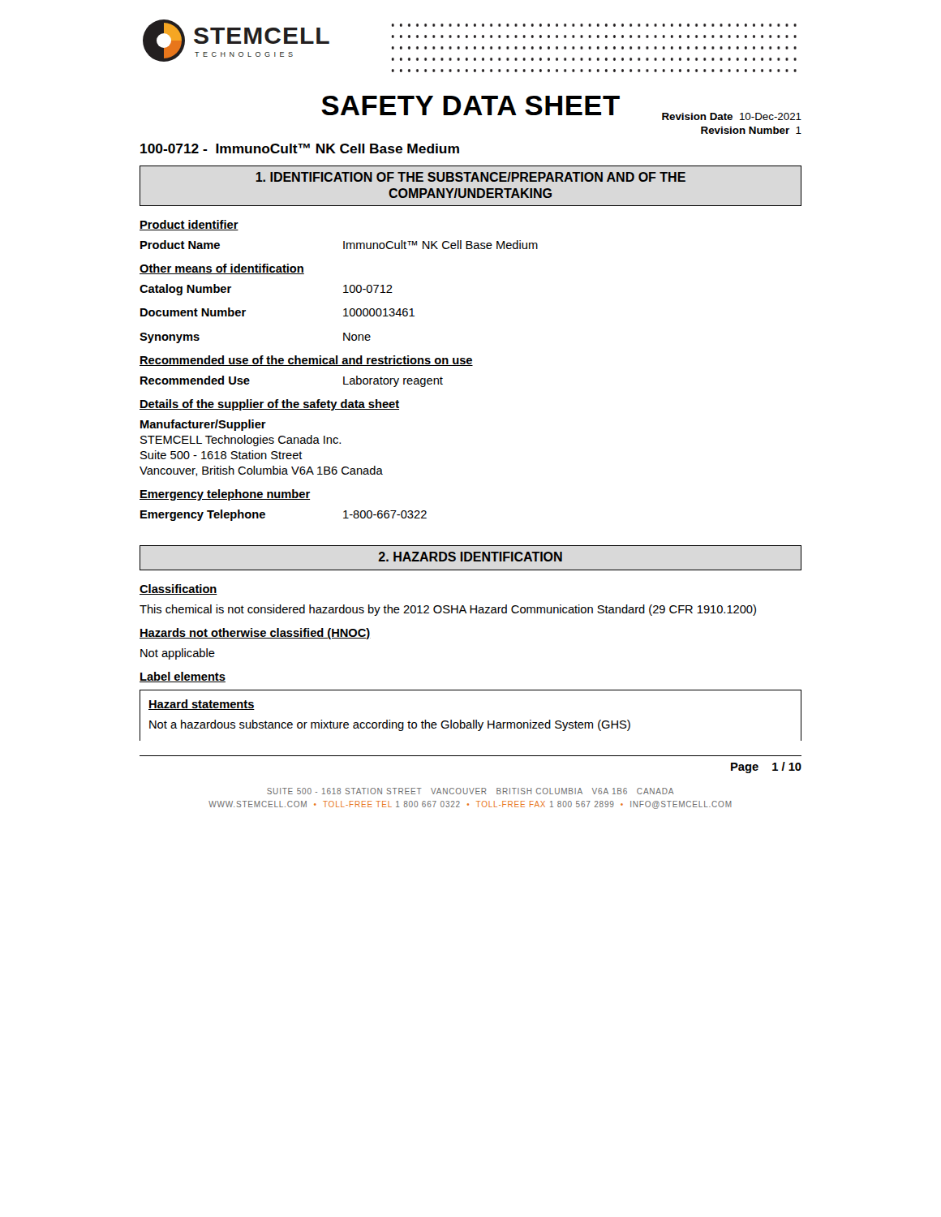STEMCELL TECHNOLOGIES
SAFETY DATA SHEET
Revision Date 10-Dec-2021
Revision Number 1
100-0712 - ImmunoCult™ NK Cell Base Medium
1. IDENTIFICATION OF THE SUBSTANCE/PREPARATION AND OF THE
COMPANY/UNDERTAKING
Product identifier
Product Name
ImmunoCult™ NK Cell Base Medium
Other means of identification
Catalog Number
100-0712
Document Number
10000013461
Synonyms
None
Recommended use of the chemical and restrictions on use
Recommended Use
Laboratory reagent
Details of the supplier of the safety data sheet
Manufacturer/Supplier
STEMCELL Technologies Canada Inc.
Suite 500 - 1618 Station Street
Vancouver, British Columbia V6A 1B6 Canada
Emergency telephone number
Emergency Telephone
1-800-667-0322
2. HAZARDS IDENTIFICATION
Classification
This chemical is not considered hazardous by the 2012 OSHA Hazard Communication Standard (29 CFR 1910.1200)
Hazards not otherwise classified (HNOC)
Not applicable
Label elements
Hazard statements
Not a hazardous substance or mixture according to the Globally Harmonized System (GHS)
Page 1 / 10
SUITE 500 - 1618 STATION STREET VANCOUVER BRITISH COLUMBIA V6A 1B6 CANADA
WWW.STEMCELL.COM • TOLL-FREE TEL 1 800 667 0322 • TOLL-FREE FAX 1 800 567 2899 • INFO@STEMCELL.COM